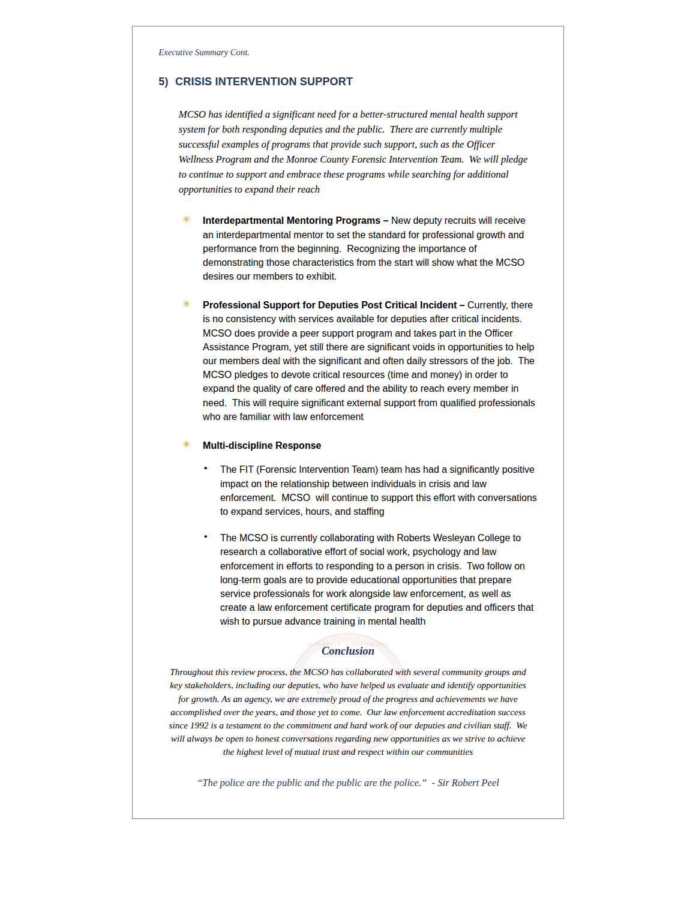Executive Summary Cont.
5) CRISIS INTERVENTION SUPPORT
MCSO has identified a significant need for a better-structured mental health support system for both responding deputies and the public. There are currently multiple successful examples of programs that provide such support, such as the Officer Wellness Program and the Monroe County Forensic Intervention Team. We will pledge to continue to support and embrace these programs while searching for additional opportunities to expand their reach
Interdepartmental Mentoring Programs – New deputy recruits will receive an interdepartmental mentor to set the standard for professional growth and performance from the beginning. Recognizing the importance of demonstrating those characteristics from the start will show what the MCSO desires our members to exhibit.
Professional Support for Deputies Post Critical Incident – Currently, there is no consistency with services available for deputies after critical incidents. MCSO does provide a peer support program and takes part in the Officer Assistance Program, yet still there are significant voids in opportunities to help our members deal with the significant and often daily stressors of the job. The MCSO pledges to devote critical resources (time and money) in order to expand the quality of care offered and the ability to reach every member in need. This will require significant external support from qualified professionals who are familiar with law enforcement
Multi-discipline Response
The FIT (Forensic Intervention Team) team has had a significantly positive impact on the relationship between individuals in crisis and law enforcement. MCSO will continue to support this effort with conversations to expand services, hours, and staffing
The MCSO is currently collaborating with Roberts Wesleyan College to research a collaborative effort of social work, psychology and law enforcement in efforts to responding to a person in crisis. Two follow on long-term goals are to provide educational opportunities that prepare service professionals for work alongside law enforcement, as well as create a law enforcement certificate program for deputies and officers that wish to pursue advance training in mental health
INTEGRITY • TEAMWORK MONROE COUNTY SHERIFF'S OFFICE
Conclusion
Throughout this review process, the MCSO has collaborated with several community groups and key stakeholders, including our deputies, who have helped us evaluate and identify opportunities for growth. As an agency, we are extremely proud of the progress and achievements we have accomplished over the years, and those yet to come. Our law enforcement accreditation success since 1992 is a testament to the commitment and hard work of our deputies and civilian staff. We will always be open to honest conversations regarding new opportunities as we strive to achieve the highest level of mutual trust and respect within our communities
“The police are the public and the public are the police.” - Sir Robert Peel